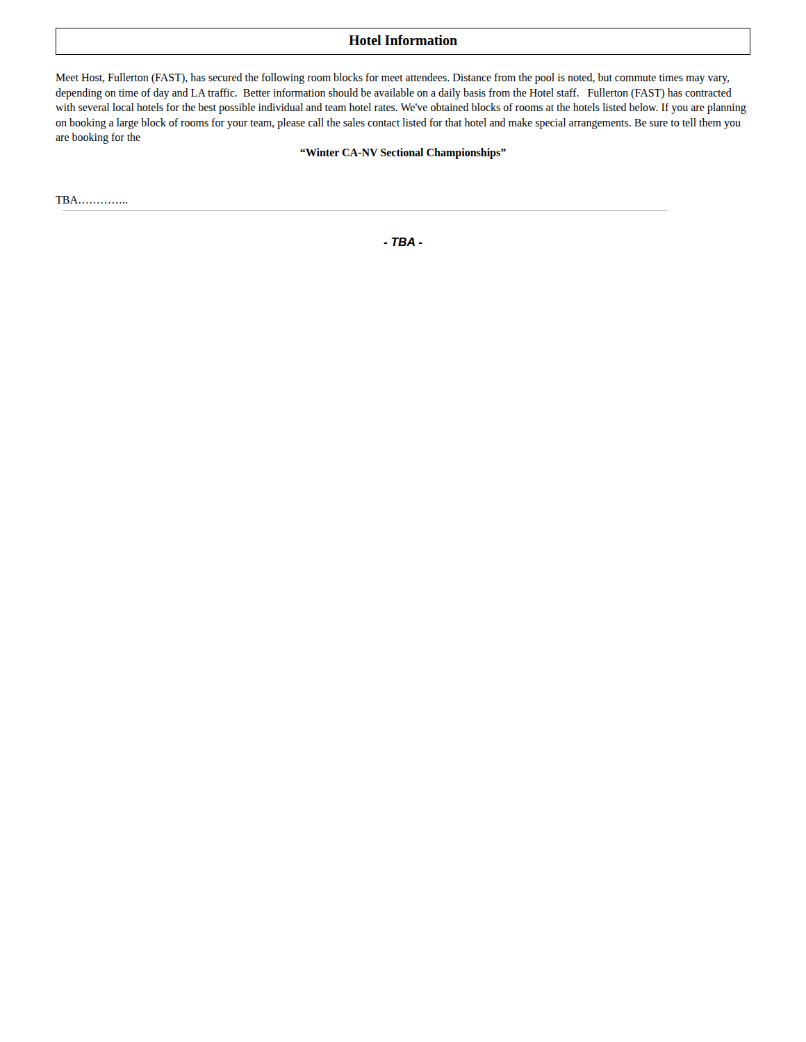Hotel Information
Meet Host, Fullerton (FAST), has secured the following room blocks for meet attendees. Distance from the pool is noted, but commute times may vary, depending on time of day and LA traffic. Better information should be available on a daily basis from the Hotel staff. Fullerton (FAST) has contracted with several local hotels for the best possible individual and team hotel rates. We've obtained blocks of rooms at the hotels listed below. If you are planning on booking a large block of rooms for your team, please call the sales contact listed for that hotel and make special arrangements. Be sure to tell them you are booking for the “Winter CA-NV Sectional Championships”
TBA…………..
- TBA -